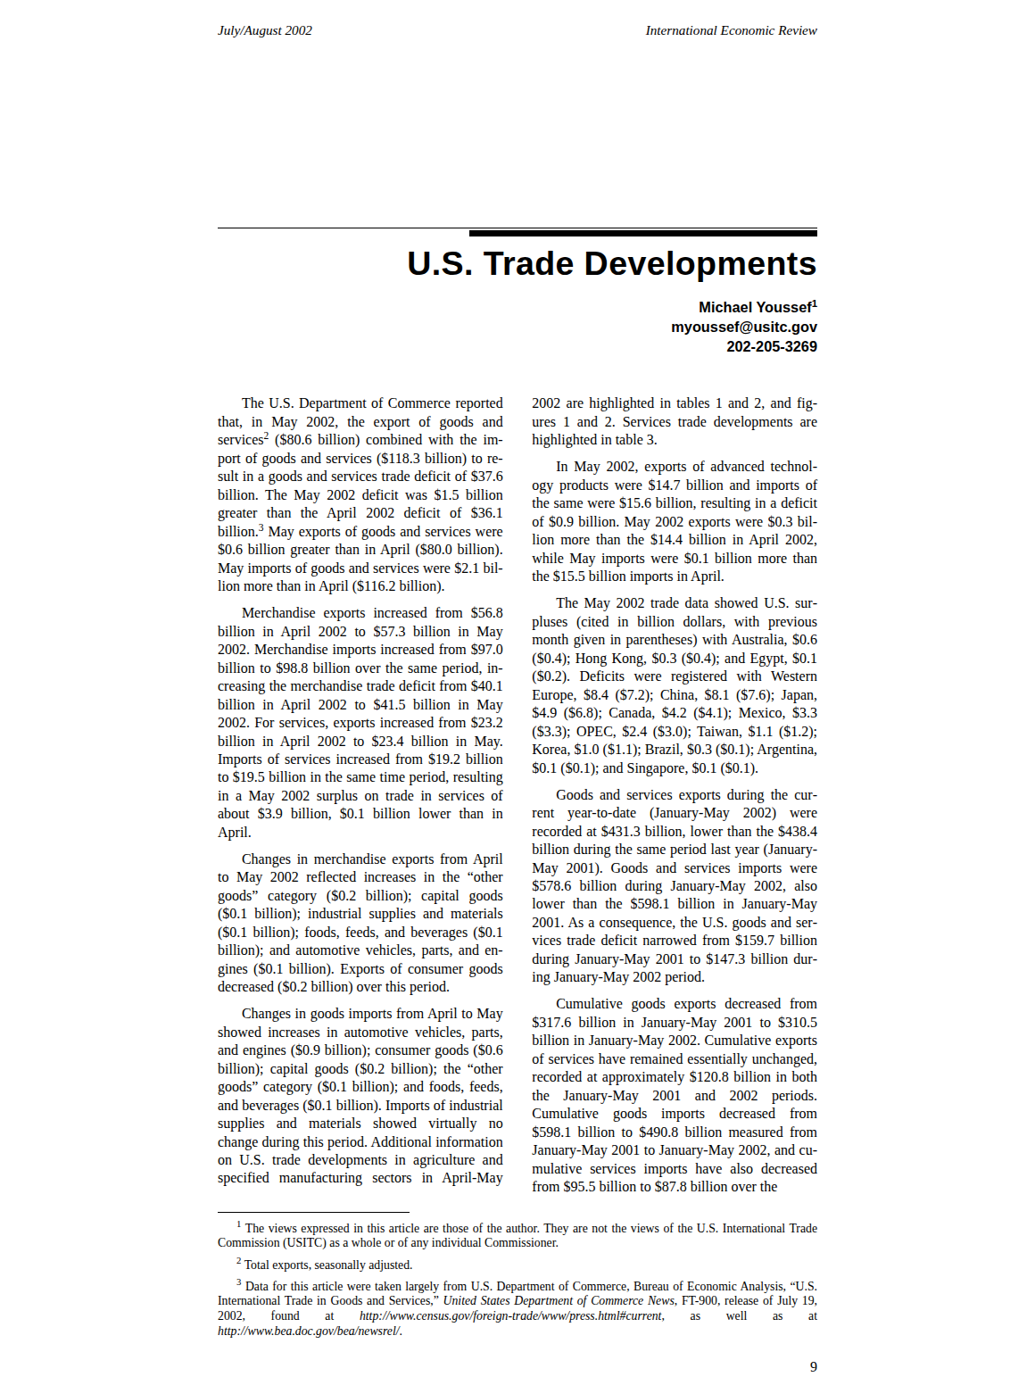July/August 2002
International Economic Review
U.S. Trade Developments
Michael Youssef1
myoussef@usitc.gov
202-205-3269
The U.S. Department of Commerce reported that, in May 2002, the export of goods and services2 ($80.6 billion) combined with the import of goods and services ($118.3 billion) to result in a goods and services trade deficit of $37.6 billion. The May 2002 deficit was $1.5 billion greater than the April 2002 deficit of $36.1 billion.3 May exports of goods and services were $0.6 billion greater than in April ($80.0 billion). May imports of goods and services were $2.1 billion more than in April ($116.2 billion).
Merchandise exports increased from $56.8 billion in April 2002 to $57.3 billion in May 2002. Merchandise imports increased from $97.0 billion to $98.8 billion over the same period, increasing the merchandise trade deficit from $40.1 billion in April 2002 to $41.5 billion in May 2002. For services, exports increased from $23.2 billion in April 2002 to $23.4 billion in May. Imports of services increased from $19.2 billion to $19.5 billion in the same time period, resulting in a May 2002 surplus on trade in services of about $3.9 billion, $0.1 billion lower than in April.
Changes in merchandise exports from April to May 2002 reflected increases in the “other goods” category ($0.2 billion); capital goods ($0.1 billion); industrial supplies and materials ($0.1 billion); foods, feeds, and beverages ($0.1 billion); and automotive vehicles, parts, and engines ($0.1 billion). Exports of consumer goods decreased ($0.2 billion) over this period.
Changes in goods imports from April to May showed increases in automotive vehicles, parts, and engines ($0.9 billion); consumer goods ($0.6 billion); capital goods ($0.2 billion); the “other goods” category ($0.1 billion); and foods, feeds, and beverages ($0.1 billion). Imports of industrial supplies and materials showed virtually no change during this period. Additional information on U.S. trade developments in agriculture and specified manufacturing sectors in April-May 2002 are highlighted in tables 1 and 2, and figures 1 and 2. Services trade developments are highlighted in table 3.
In May 2002, exports of advanced technology products were $14.7 billion and imports of the same were $15.6 billion, resulting in a deficit of $0.9 billion. May 2002 exports were $0.3 billion more than the $14.4 billion in April 2002, while May imports were $0.1 billion more than the $15.5 billion imports in April.
The May 2002 trade data showed U.S. surpluses (cited in billion dollars, with previous month given in parentheses) with Australia, $0.6 ($0.4); Hong Kong, $0.3 ($0.4); and Egypt, $0.1 ($0.2). Deficits were registered with Western Europe, $8.4 ($7.2); China, $8.1 ($7.6); Japan, $4.9 ($6.8); Canada, $4.2 ($4.1); Mexico, $3.3 ($3.3); OPEC, $2.4 ($3.0); Taiwan, $1.1 ($1.2); Korea, $1.0 ($1.1); Brazil, $0.3 ($0.1); Argentina, $0.1 ($0.1); and Singapore, $0.1 ($0.1).
Goods and services exports during the current year-to-date (January-May 2002) were recorded at $431.3 billion, lower than the $438.4 billion during the same period last year (January-May 2001). Goods and services imports were $578.6 billion during January-May 2002, also lower than the $598.1 billion in January-May 2001. As a consequence, the U.S. goods and services trade deficit narrowed from $159.7 billion during January-May 2001 to $147.3 billion during January-May 2002 period.
Cumulative goods exports decreased from $317.6 billion in January-May 2001 to $310.5 billion in January-May 2002. Cumulative exports of services have remained essentially unchanged, recorded at approximately $120.8 billion in both the January-May 2001 and 2002 periods. Cumulative goods imports decreased from $598.1 billion to $490.8 billion measured from January-May 2001 to January-May 2002, and cumulative services imports have also decreased from $95.5 billion to $87.8 billion over the
1 The views expressed in this article are those of the author. They are not the views of the U.S. International Trade Commission (USITC) as a whole or of any individual Commissioner.
2 Total exports, seasonally adjusted.
3 Data for this article were taken largely from U.S. Department of Commerce, Bureau of Economic Analysis, “U.S. International Trade in Goods and Services,” United States Department of Commerce News, FT-900, release of July 19, 2002, found at http://www.census.gov/foreign-trade/www/press.html#current, as well as at http://www.bea.doc.gov/bea/newsrel/.
9